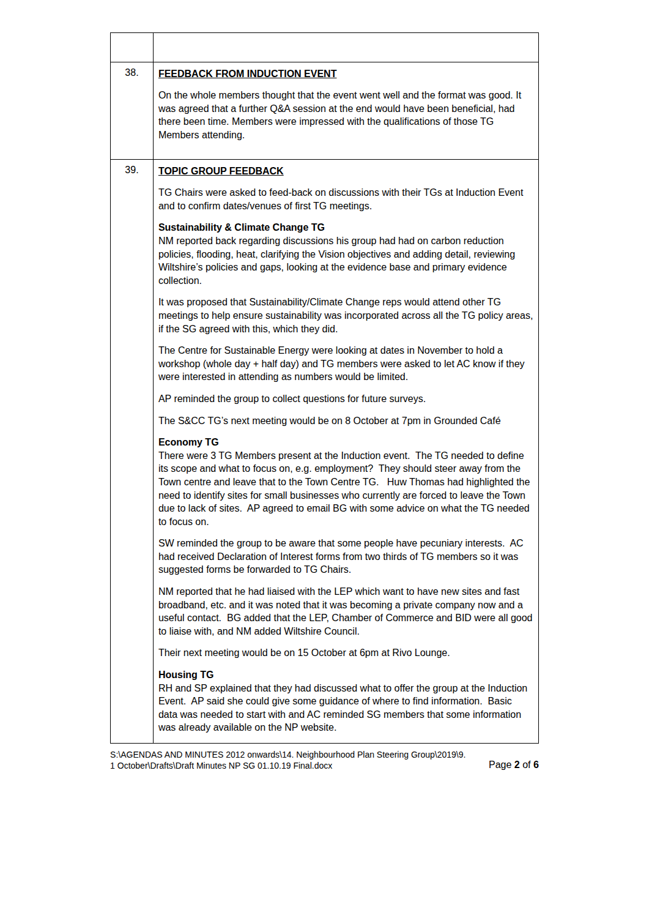| 38. | FEEDBACK FROM INDUCTION EVENT On the whole members thought that the event went well and the format was good. It was agreed that a further Q&A session at the end would have been beneficial, had there been time. Members were impressed with the qualifications of those TG Members attending. |
| 39. | TOPIC GROUP FEEDBACK TG Chairs were asked to feed-back on discussions with their TGs at Induction Event and to confirm dates/venues of first TG meetings. Sustainability & Climate Change TG NM reported back regarding discussions his group had had on carbon reduction policies, flooding, heat, clarifying the Vision objectives and adding detail, reviewing Wiltshire’s policies and gaps, looking at the evidence base and primary evidence collection. It was proposed that Sustainability/Climate Change reps would attend other TG meetings to help ensure sustainability was incorporated across all the TG policy areas, if the SG agreed with this, which they did. The Centre for Sustainable Energy were looking at dates in November to hold a workshop (whole day + half day) and TG members were asked to let AC know if they were interested in attending as numbers would be limited. AP reminded the group to collect questions for future surveys. The S&CC TG’s next meeting would be on 8 October at 7pm in Grounded Café Economy TG There were 3 TG Members present at the Induction event. The TG needed to define its scope and what to focus on, e.g. employment? They should steer away from the Town centre and leave that to the Town Centre TG. Huw Thomas had highlighted the need to identify sites for small businesses who currently are forced to leave the Town due to lack of sites. AP agreed to email BG with some advice on what the TG needed to focus on. SW reminded the group to be aware that some people have pecuniary interests. AC had received Declaration of Interest forms from two thirds of TG members so it was suggested forms be forwarded to TG Chairs. NM reported that he had liaised with the LEP which want to have new sites and fast broadband, etc. and it was noted that it was becoming a private company now and a useful contact. BG added that the LEP, Chamber of Commerce and BID were all good to liaise with, and NM added Wiltshire Council. Their next meeting would be on 15 October at 6pm at Rivo Lounge. Housing TG RH and SP explained that they had discussed what to offer the group at the Induction Event. AP said she could give some guidance of where to find information. Basic data was needed to start with and AC reminded SG members that some information was already available on the NP website. |
S:\AGENDAS AND MINUTES 2012 onwards\14. Neighbourhood Plan Steering Group\2019\9. 1 October\Drafts\Draft Minutes NP SG 01.10.19 Final.docx
Page 2 of 6